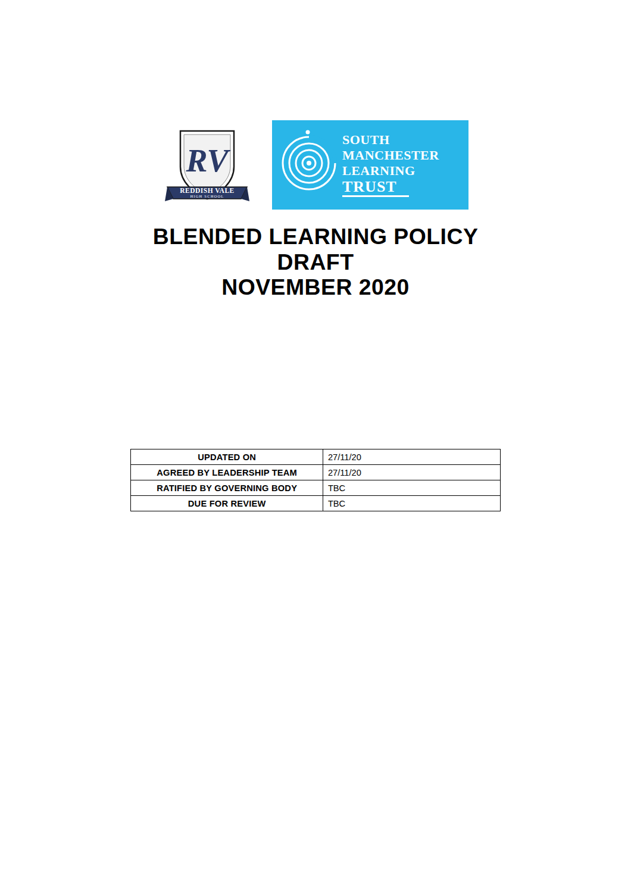RV REDDISH VALE HIGH SCHOOL
SOUTH MANCHESTER LEARNING TRUST
BLENDED LEARNING POLICY DRAFT NOVEMBER 2020
| UPDATED ON | 27/11/20 |
| AGREED BY LEADERSHIP TEAM | 27/11/20 |
| RATIFIED BY GOVERNING BODY | TBC |
| DUE FOR REVIEW | TBC |